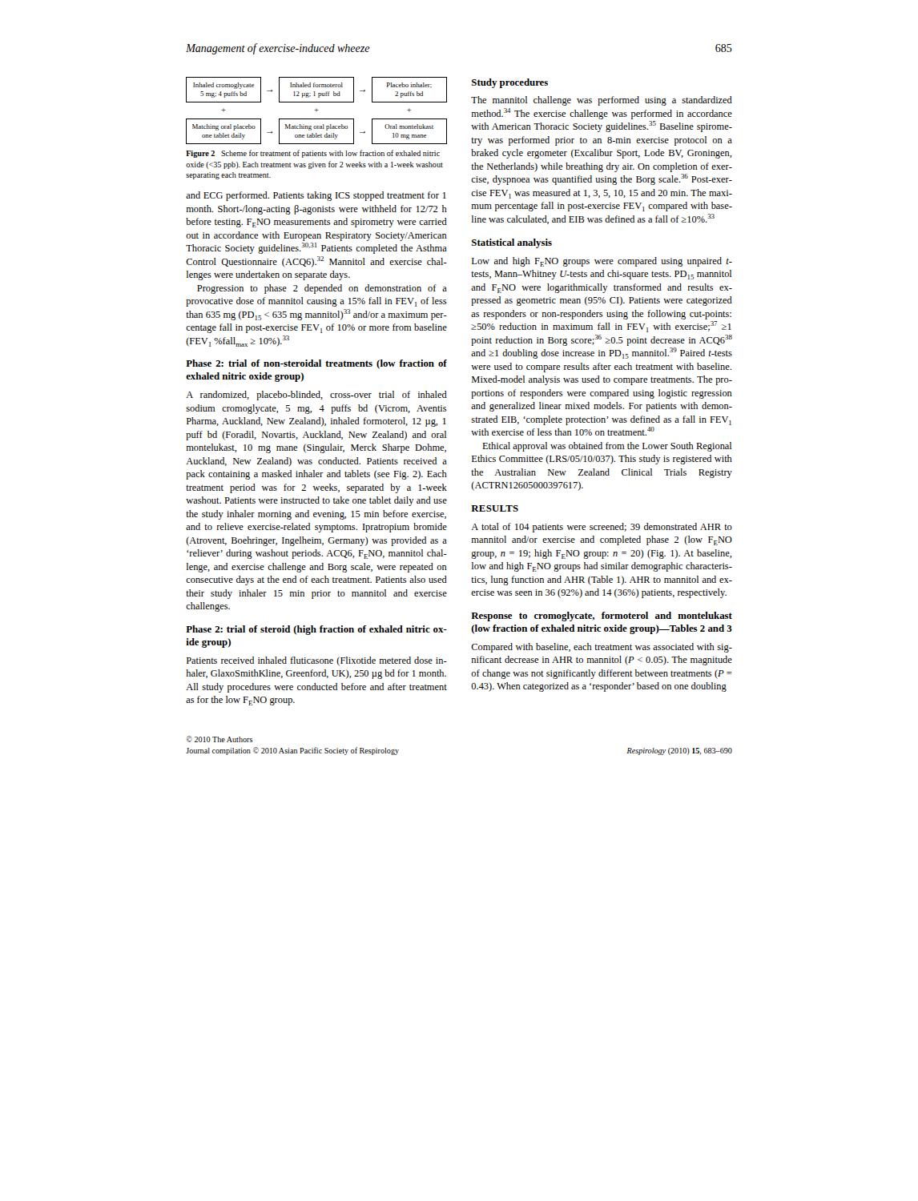Management of exercise-induced wheeze 685
Inhaled cromoglycate
5 mg; 4 puffs bd
→
Inhaled formoterol
12 µg; 1 puff bd
→
Placebo inhaler;
2 puffs bd
+
+
+
Matching oral placebo
one tablet daily
→
Matching oral placebo
one tablet daily
→
Oral montelukast
10 mg mane
Figure 2 Scheme for treatment of patients with low fraction of exhaled nitric oxide (<35 ppb). Each treatment was given for 2 weeks with a 1-week washout separating each treatment.
and ECG performed. Patients taking ICS stopped treatment for 1 month. Short-/long-acting β-agonists were withheld for 12/72 h before testing. FENO measurements and spirometry were carried out in accordance with European Respiratory Society/American Thoracic Society guidelines.30,31 Patients completed the Asthma Control Questionnaire (ACQ6).32 Mannitol and exercise challenges were undertaken on separate days.
Progression to phase 2 depended on demonstration of a provocative dose of mannitol causing a 15% fall in FEV1 of less than 635 mg (PD15 < 635 mg mannitol)33 and/or a maximum percentage fall in post-exercise FEV1 of 10% or more from baseline (FEV1 %fallmax ≥ 10%).33
Phase 2: trial of non-steroidal treatments (low fraction of exhaled nitric oxide group)
A randomized, placebo-blinded, cross-over trial of inhaled sodium cromoglycate, 5 mg, 4 puffs bd (Vicrom, Aventis Pharma, Auckland, New Zealand), inhaled formoterol, 12 µg, 1 puff bd (Foradil, Novartis, Auckland, New Zealand) and oral montelukast, 10 mg mane (Singulair, Merck Sharpe Dohme, Auckland, New Zealand) was conducted. Patients received a pack containing a masked inhaler and tablets (see Fig. 2). Each treatment period was for 2 weeks, separated by a 1-week washout. Patients were instructed to take one tablet daily and use the study inhaler morning and evening, 15 min before exercise, and to relieve exercise-related symptoms. Ipratropium bromide (Atrovent, Boehringer, Ingelheim, Germany) was provided as a ‘reliever’ during washout periods. ACQ6, FENO, mannitol challenge, and exercise challenge and Borg scale, were repeated on consecutive days at the end of each treatment. Patients also used their study inhaler 15 min prior to mannitol and exercise challenges.
Phase 2: trial of steroid (high fraction of exhaled nitric oxide group)
Patients received inhaled fluticasone (Flixotide metered dose inhaler, GlaxoSmithKline, Greenford, UK), 250 µg bd for 1 month. All study procedures were conducted before and after treatment as for the low FENO group.
Study procedures
The mannitol challenge was performed using a standardized method.34 The exercise challenge was performed in accordance with American Thoracic Society guidelines.35 Baseline spirometry was performed prior to an 8-min exercise protocol on a braked cycle ergometer (Excalibur Sport, Lode BV, Groningen, the Netherlands) while breathing dry air. On completion of exercise, dyspnoea was quantified using the Borg scale.36 Post-exercise FEV1 was measured at 1, 3, 5, 10, 15 and 20 min. The maximum percentage fall in post-exercise FEV1 compared with baseline was calculated, and EIB was defined as a fall of ≥10%.33
Statistical analysis
Low and high FENO groups were compared using unpaired t-tests, Mann–Whitney U-tests and chi-square tests. PD15 mannitol and FENO were logarithmically transformed and results expressed as geometric mean (95% CI). Patients were categorized as responders or non-responders using the following cut-points: ≥50% reduction in maximum fall in FEV1 with exercise;37 ≥1 point reduction in Borg score;36 ≥0.5 point decrease in ACQ638 and ≥1 doubling dose increase in PD15 mannitol.39 Paired t-tests were used to compare results after each treatment with baseline. Mixed-model analysis was used to compare treatments. The proportions of responders were compared using logistic regression and generalized linear mixed models. For patients with demonstrated EIB, ‘complete protection’ was defined as a fall in FEV1 with exercise of less than 10% on treatment.40
Ethical approval was obtained from the Lower South Regional Ethics Committee (LRS/05/10/037). This study is registered with the Australian New Zealand Clinical Trials Registry (ACTRN12605000397617).
Results
A total of 104 patients were screened; 39 demonstrated AHR to mannitol and/or exercise and completed phase 2 (low FENO group, n = 19; high FENO group: n = 20) (Fig. 1). At baseline, low and high FENO groups had similar demographic characteristics, lung function and AHR (Table 1). AHR to mannitol and exercise was seen in 36 (92%) and 14 (36%) patients, respectively.
Response to cromoglycate, formoterol and montelukast (low fraction of exhaled nitric oxide group)—Tables 2 and 3
Compared with baseline, each treatment was associated with significant decrease in AHR to mannitol (P < 0.05). The magnitude of change was not significantly different between treatments (P = 0.43). When categorized as a ‘responder’ based on one doubling
© 2010 The Authors
Journal compilation © 2010 Asian Pacific Society of Respirology
Respirology (2010) 15, 683–690